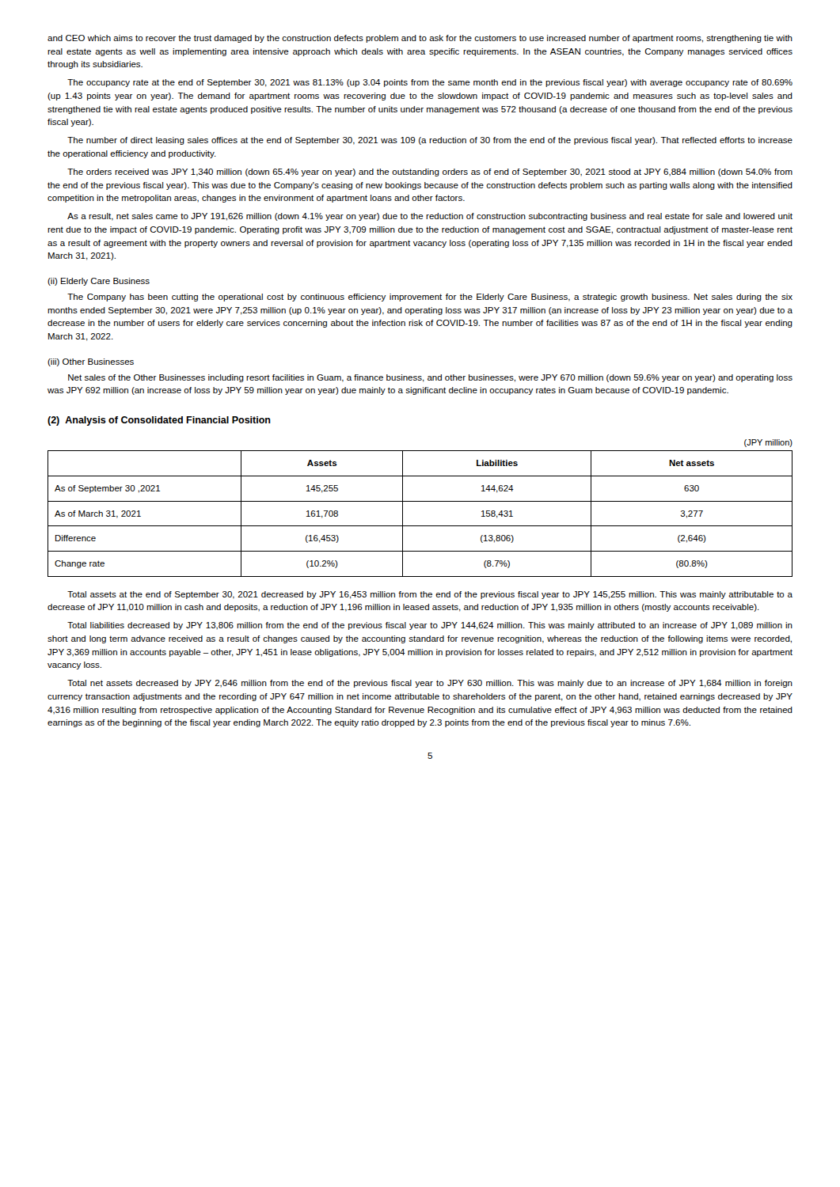and CEO which aims to recover the trust damaged by the construction defects problem and to ask for the customers to use increased number of apartment rooms, strengthening tie with real estate agents as well as implementing area intensive approach which deals with area specific requirements. In the ASEAN countries, the Company manages serviced offices through its subsidiaries.
The occupancy rate at the end of September 30, 2021 was 81.13% (up 3.04 points from the same month end in the previous fiscal year) with average occupancy rate of 80.69% (up 1.43 points year on year). The demand for apartment rooms was recovering due to the slowdown impact of COVID-19 pandemic and measures such as top-level sales and strengthened tie with real estate agents produced positive results. The number of units under management was 572 thousand (a decrease of one thousand from the end of the previous fiscal year).
The number of direct leasing sales offices at the end of September 30, 2021 was 109 (a reduction of 30 from the end of the previous fiscal year). That reflected efforts to increase the operational efficiency and productivity.
The orders received was JPY 1,340 million (down 65.4% year on year) and the outstanding orders as of end of September 30, 2021 stood at JPY 6,884 million (down 54.0% from the end of the previous fiscal year). This was due to the Company's ceasing of new bookings because of the construction defects problem such as parting walls along with the intensified competition in the metropolitan areas, changes in the environment of apartment loans and other factors.
As a result, net sales came to JPY 191,626 million (down 4.1% year on year) due to the reduction of construction subcontracting business and real estate for sale and lowered unit rent due to the impact of COVID-19 pandemic. Operating profit was JPY 3,709 million due to the reduction of management cost and SGAE, contractual adjustment of master-lease rent as a result of agreement with the property owners and reversal of provision for apartment vacancy loss (operating loss of JPY 7,135 million was recorded in 1H in the fiscal year ended March 31, 2021).
(ii) Elderly Care Business
The Company has been cutting the operational cost by continuous efficiency improvement for the Elderly Care Business, a strategic growth business. Net sales during the six months ended September 30, 2021 were JPY 7,253 million (up 0.1% year on year), and operating loss was JPY 317 million (an increase of loss by JPY 23 million year on year) due to a decrease in the number of users for elderly care services concerning about the infection risk of COVID-19. The number of facilities was 87 as of the end of 1H in the fiscal year ending March 31, 2022.
(iii) Other Businesses
Net sales of the Other Businesses including resort facilities in Guam, a finance business, and other businesses, were JPY 670 million (down 59.6% year on year) and operating loss was JPY 692 million (an increase of loss by JPY 59 million year on year) due mainly to a significant decline in occupancy rates in Guam because of COVID-19 pandemic.
(2) Analysis of Consolidated Financial Position
(JPY million)
| | Assets | Liabilities | Net assets |
| --- | --- | --- | --- |
| As of September 30 ,2021 | 145,255 | 144,624 | 630 |
| As of March 31, 2021 | 161,708 | 158,431 | 3,277 |
| Difference | (16,453) | (13,806) | (2,646) |
| Change rate | (10.2%) | (8.7%) | (80.8%) |
Total assets at the end of September 30, 2021 decreased by JPY 16,453 million from the end of the previous fiscal year to JPY 145,255 million. This was mainly attributable to a decrease of JPY 11,010 million in cash and deposits, a reduction of JPY 1,196 million in leased assets, and reduction of JPY 1,935 million in others (mostly accounts receivable).
Total liabilities decreased by JPY 13,806 million from the end of the previous fiscal year to JPY 144,624 million. This was mainly attributed to an increase of JPY 1,089 million in short and long term advance received as a result of changes caused by the accounting standard for revenue recognition, whereas the reduction of the following items were recorded, JPY 3,369 million in accounts payable – other, JPY 1,451 in lease obligations, JPY 5,004 million in provision for losses related to repairs, and JPY 2,512 million in provision for apartment vacancy loss.
Total net assets decreased by JPY 2,646 million from the end of the previous fiscal year to JPY 630 million. This was mainly due to an increase of JPY 1,684 million in foreign currency transaction adjustments and the recording of JPY 647 million in net income attributable to shareholders of the parent, on the other hand, retained earnings decreased by JPY 4,316 million resulting from retrospective application of the Accounting Standard for Revenue Recognition and its cumulative effect of JPY 4,963 million was deducted from the retained earnings as of the beginning of the fiscal year ending March 2022. The equity ratio dropped by 2.3 points from the end of the previous fiscal year to minus 7.6%.
5